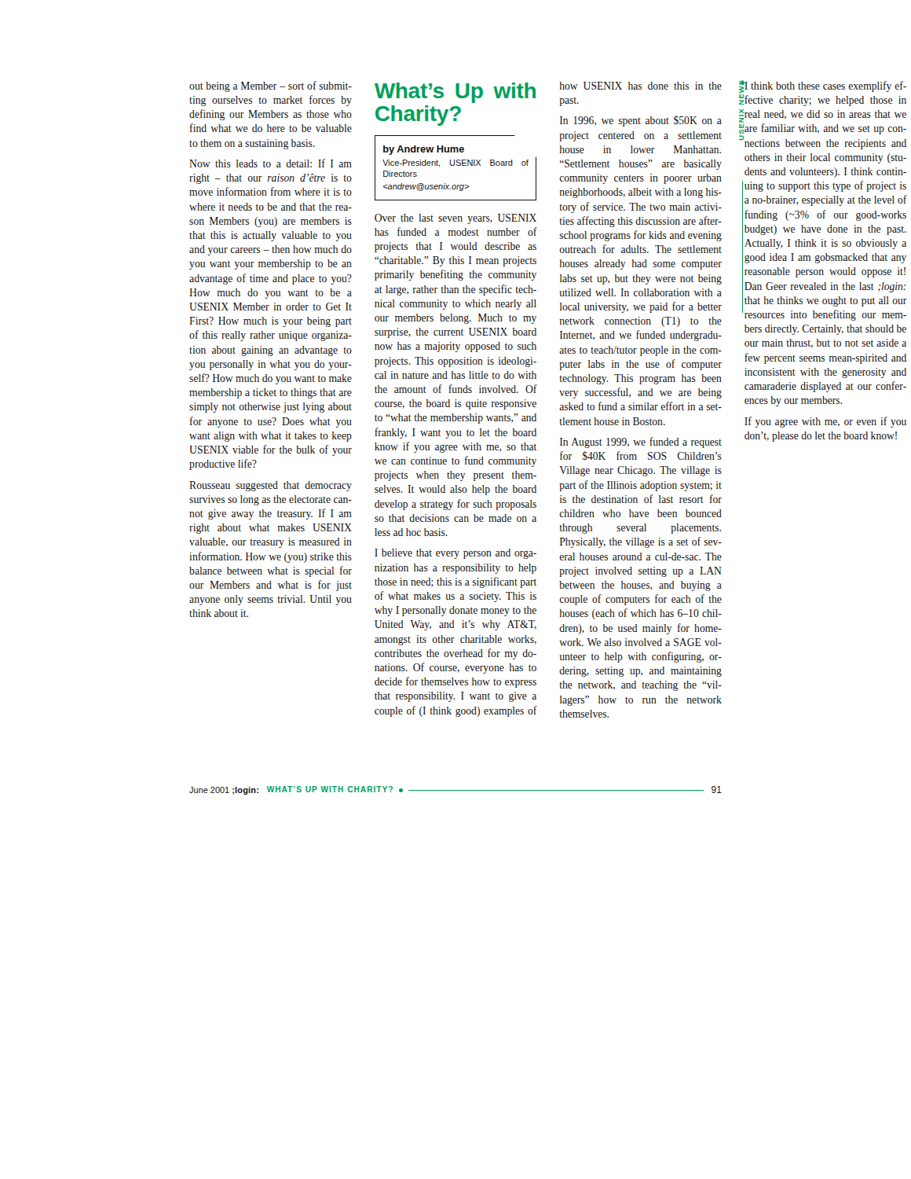USENIX NEWS
out being a Member – sort of submitting ourselves to market forces by defining our Members as those who find what we do here to be valuable to them on a sustaining basis.
Now this leads to a detail: If I am right – that our raison d’être is to move information from where it is to where it needs to be and that the reason Members (you) are members is that this is actually valuable to you and your careers – then how much do you want your membership to be an advantage of time and place to you? How much do you want to be a USENIX Member in order to Get It First? How much is your being part of this really rather unique organization about gaining an advantage to you personally in what you do yourself? How much do you want to make membership a ticket to things that are simply not otherwise just lying about for anyone to use? Does what you want align with what it takes to keep USENIX viable for the bulk of your productive life?
Rousseau suggested that democracy survives so long as the electorate cannot give away the treasury. If I am right about what makes USENIX valuable, our treasury is measured in information. How we (you) strike this balance between what is special for our Members and what is for just anyone only seems trivial. Until you think about it.
What’s Up with Charity?
by Andrew Hume
Vice-President, USENIX Board of Directors
<andrew@usenix.org>
Over the last seven years, USENIX has funded a modest number of projects that I would describe as “charitable.” By this I mean projects primarily benefiting the community at large, rather than the specific technical community to which nearly all our members belong. Much to my surprise, the current USENIX board now has a majority opposed to such projects. This opposition is ideological in nature and has little to do with the amount of funds involved. Of course, the board is quite responsive to “what the membership wants,” and frankly, I want you to let the board know if you agree with me, so that we can continue to fund community projects when they present themselves. It would also help the board develop a strategy for such proposals so that decisions can be made on a less ad hoc basis.
I believe that every person and organization has a responsibility to help those in need; this is a significant part of what makes us a society. This is why I personally donate money to the United Way, and it’s why AT&T, amongst its other charitable works, contributes the overhead for my donations. Of course, everyone has to decide for themselves how to express that responsibility. I want to give a couple of (I think good) examples of how USENIX has done this in the past.
In 1996, we spent about $50K on a project centered on a settlement house in lower Manhattan. “Settlement houses” are basically community centers in poorer urban neighborhoods, albeit with a long history of service. The two main activities affecting this discussion are after-school programs for kids and evening outreach for adults. The settlement houses already had some computer labs set up, but they were not being utilized well. In collaboration with a local university, we paid for a better network connection (T1) to the Internet, and we funded undergraduates to teach/tutor people in the computer labs in the use of computer technology. This program has been very successful, and we are being asked to fund a similar effort in a settlement house in Boston.
In August 1999, we funded a request for $40K from SOS Children’s Village near Chicago. The village is part of the Illinois adoption system; it is the destination of last resort for children who have been bounced through several placements. Physically, the village is a set of several houses around a cul-de-sac. The project involved setting up a LAN between the houses, and buying a couple of computers for each of the houses (each of which has 6–10 children), to be used mainly for homework. We also involved a SAGE volunteer to help with configuring, ordering, setting up, and maintaining the network, and teaching the “villagers” how to run the network themselves.
I think both these cases exemplify effective charity; we helped those in real need, we did so in areas that we are familiar with, and we set up connections between the recipients and others in their local community (students and volunteers). I think continuing to support this type of project is a no-brainer, especially at the level of funding (~3% of our good-works budget) we have done in the past. Actually, I think it is so obviously a good idea I am gobsmacked that any reasonable person would oppose it! Dan Geer revealed in the last ;login: that he thinks we ought to put all our resources into benefiting our members directly. Certainly, that should be our main thrust, but to not set aside a few percent seems mean-spirited and inconsistent with the generosity and camaraderie displayed at our conferences by our members.
If you agree with me, or even if you don’t, please do let the board know!
June 2001 ;login:
what’s up with charity?
91